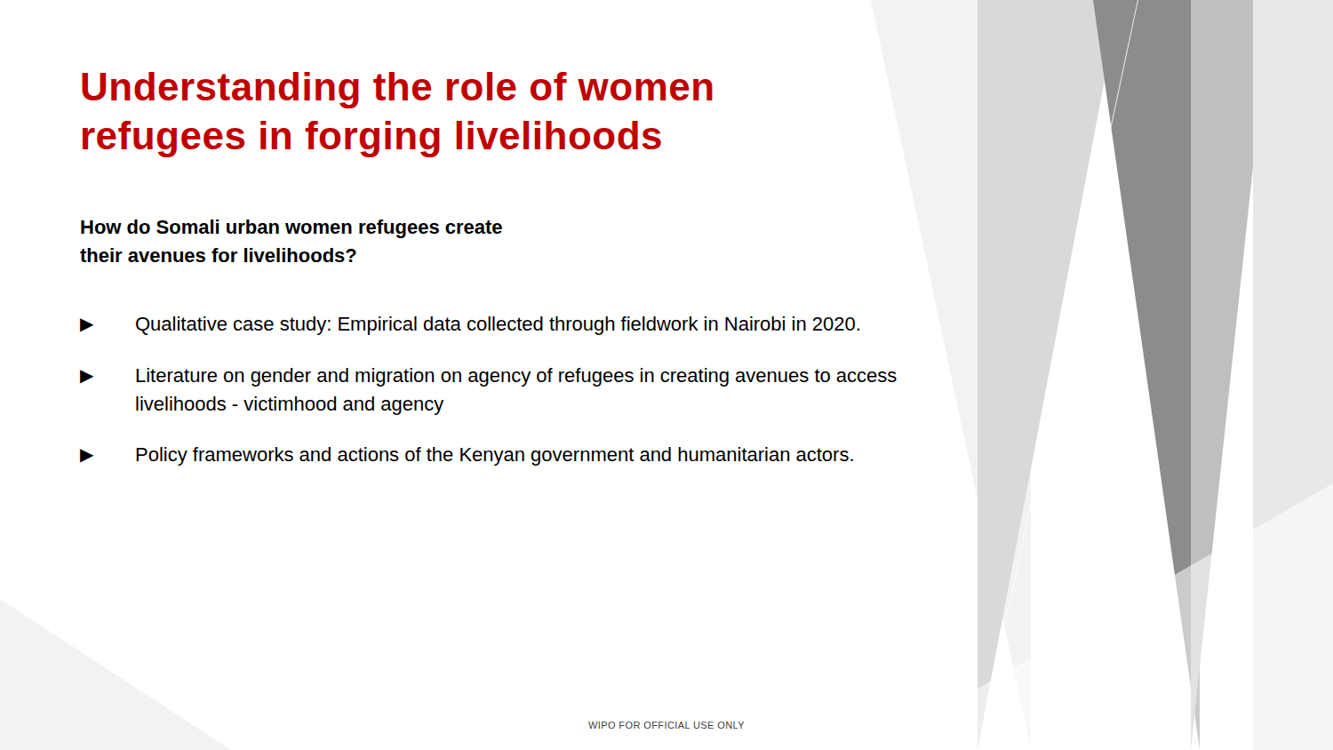Understanding the role of women refugees in forging livelihoods
How do Somali urban women refugees create
their avenues for livelihoods?
Qualitative case study: Empirical data collected through fieldwork in Nairobi in 2020.
Literature on gender and migration on agency of refugees in creating avenues to access livelihoods - victimhood and agency
Policy frameworks and actions of the Kenyan government and humanitarian actors.
WIPO FOR OFFICIAL USE ONLY